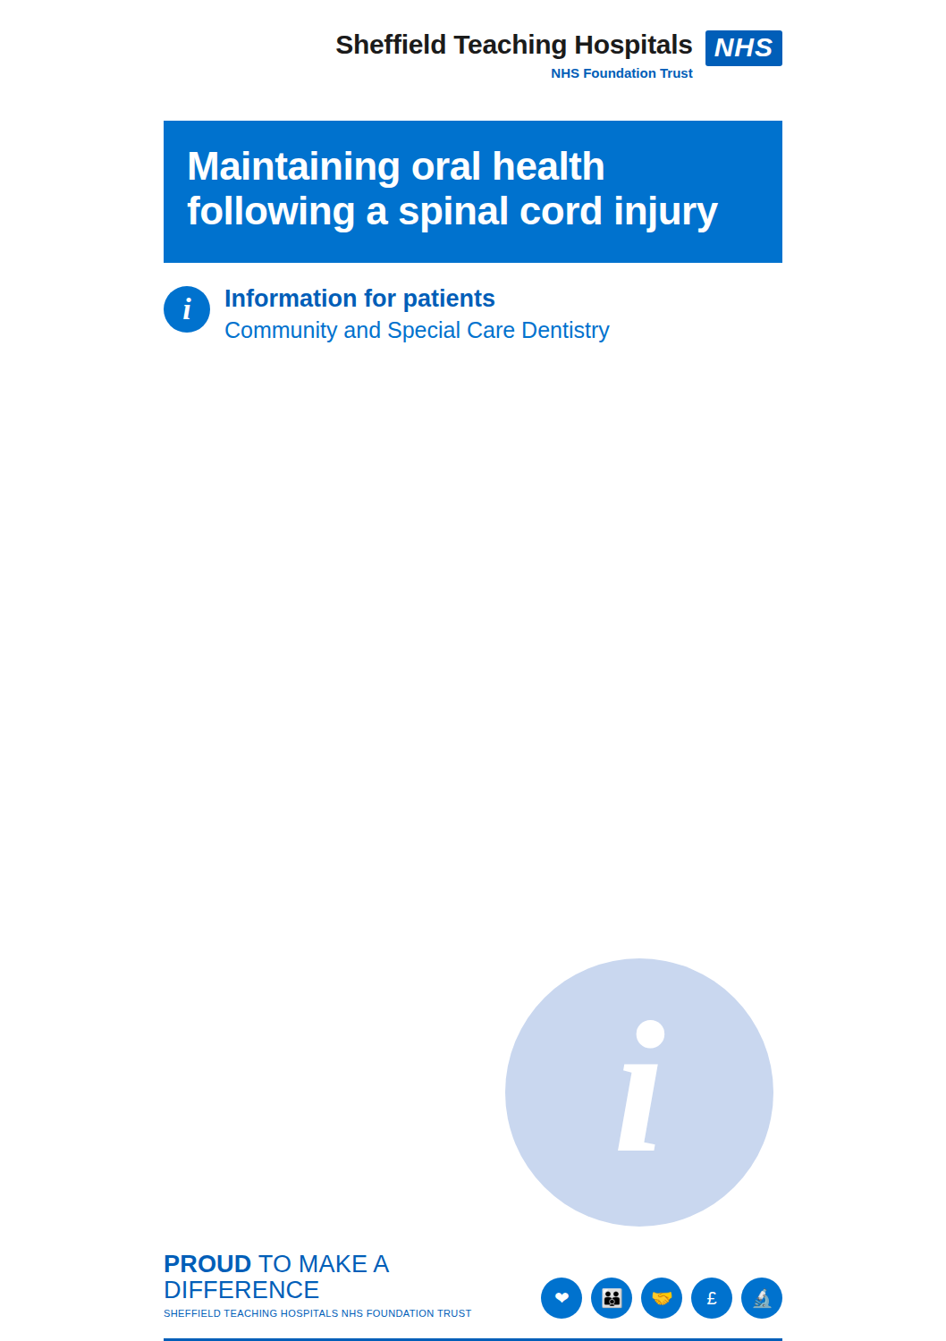Sheffield Teaching Hospitals
NHS Foundation Trust
NHS
Maintaining oral health following a spinal cord injury
i
Information for patients
Community and Special Care Dentistry
i
PROUD TO MAKE A DIFFERENCE
Sheffield Teaching Hospitals NHS Foundation Trust
❤
👪
🤝
£
🔬